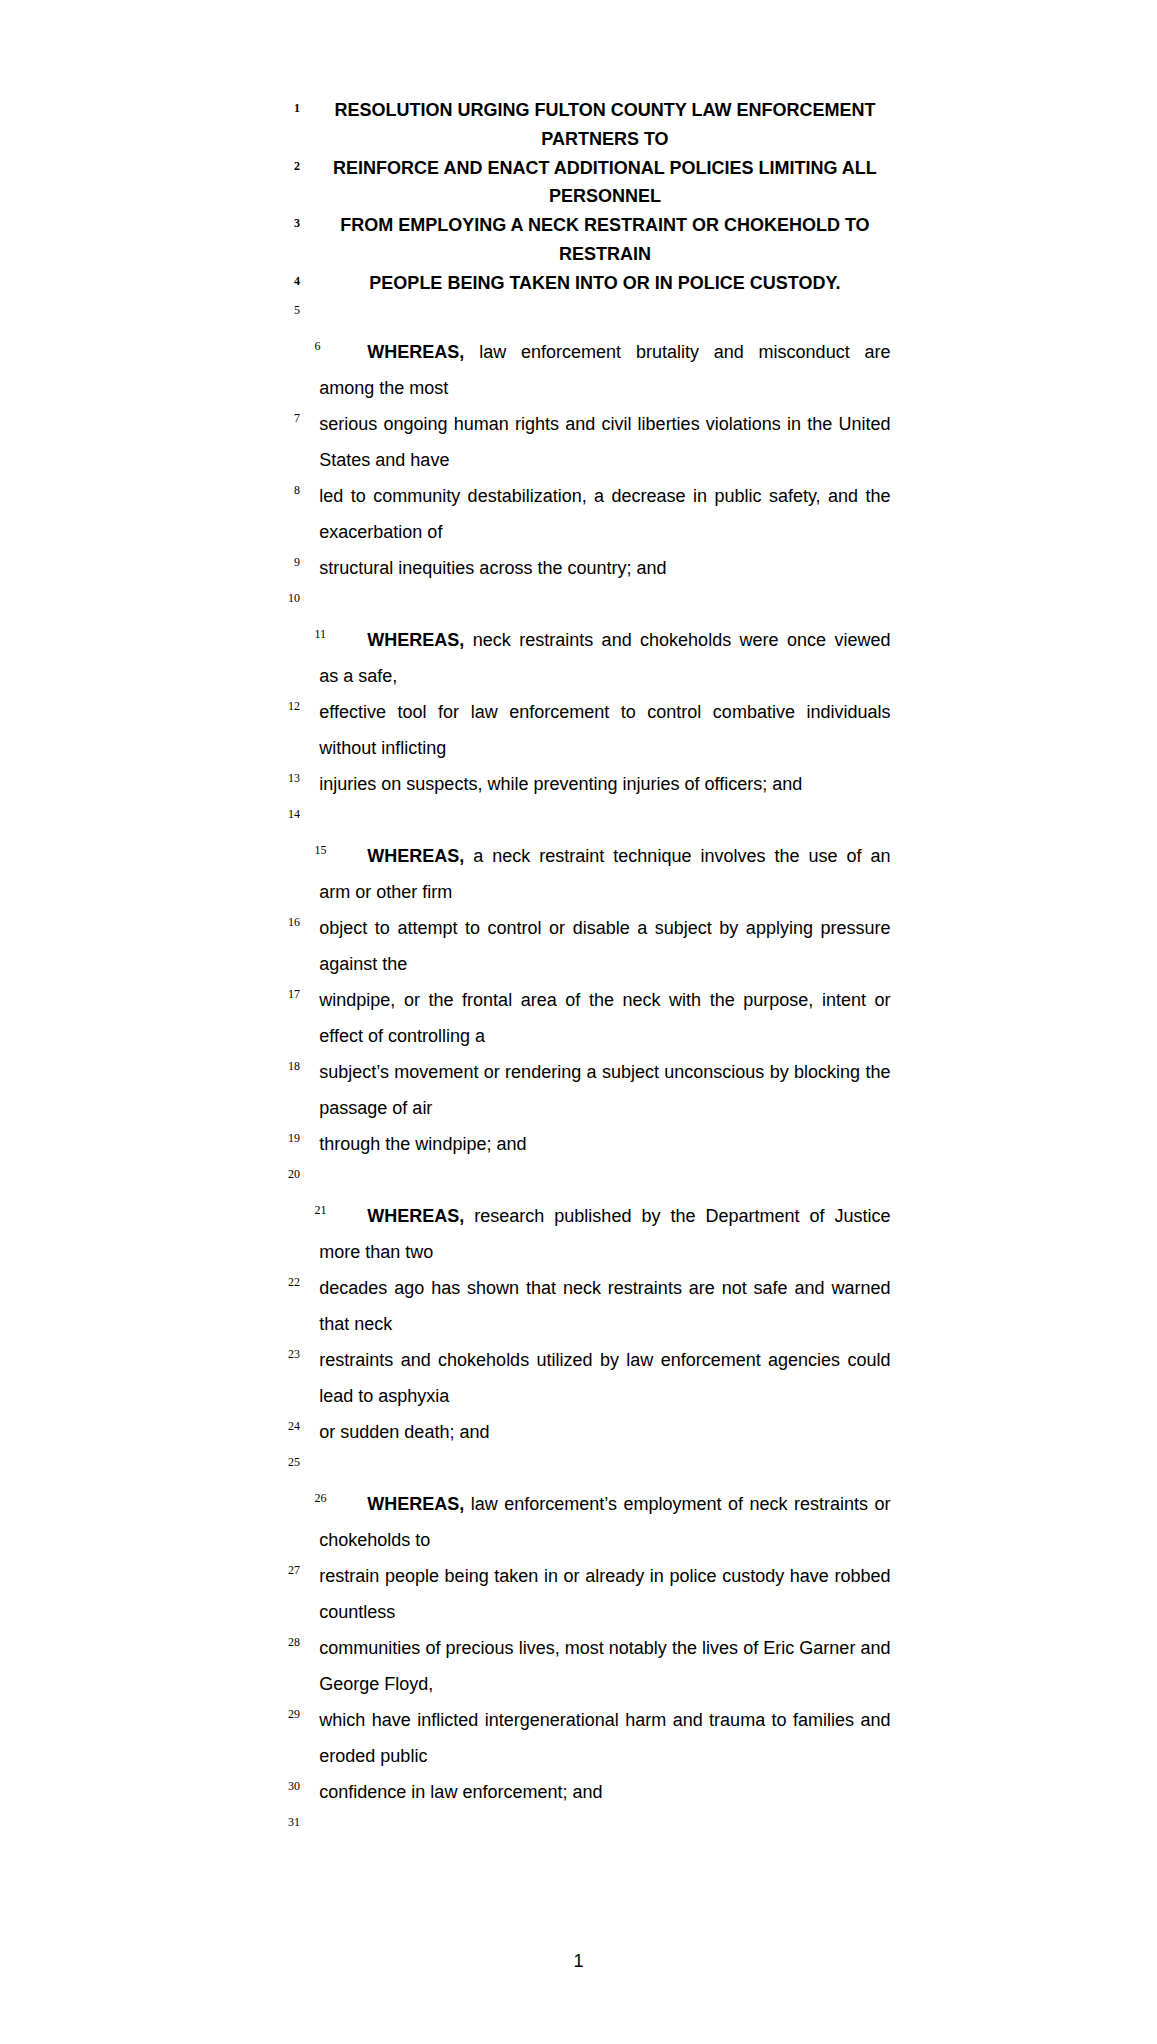RESOLUTION URGING FULTON COUNTY LAW ENFORCEMENT PARTNERS TO
REINFORCE AND ENACT ADDITIONAL POLICIES LIMITING ALL PERSONNEL
FROM EMPLOYING A NECK RESTRAINT OR CHOKEHOLD TO RESTRAIN
PEOPLE BEING TAKEN INTO OR IN POLICE CUSTODY.
WHEREAS, law enforcement brutality and misconduct are among the most
serious ongoing human rights and civil liberties violations in the United States and have
led to community destabilization, a decrease in public safety, and the exacerbation of
structural inequities across the country; and
WHEREAS, neck restraints and chokeholds were once viewed as a safe,
effective tool for law enforcement to control combative individuals without inflicting
injuries on suspects, while preventing injuries of officers; and
WHEREAS, a neck restraint technique involves the use of an arm or other firm
object to attempt to control or disable a subject by applying pressure against the
windpipe, or the frontal area of the neck with the purpose, intent or effect of controlling a
subject’s movement or rendering a subject unconscious by blocking the passage of air
through the windpipe; and
WHEREAS, research published by the Department of Justice more than two
decades ago has shown that neck restraints are not safe and warned that neck
restraints and chokeholds utilized by law enforcement agencies could lead to asphyxia
or sudden death; and
WHEREAS, law enforcement’s employment of neck restraints or chokeholds to
restrain people being taken in or already in police custody have robbed countless
communities of precious lives, most notably the lives of Eric Garner and George Floyd,
which have inflicted intergenerational harm and trauma to families and eroded public
confidence in law enforcement; and
1